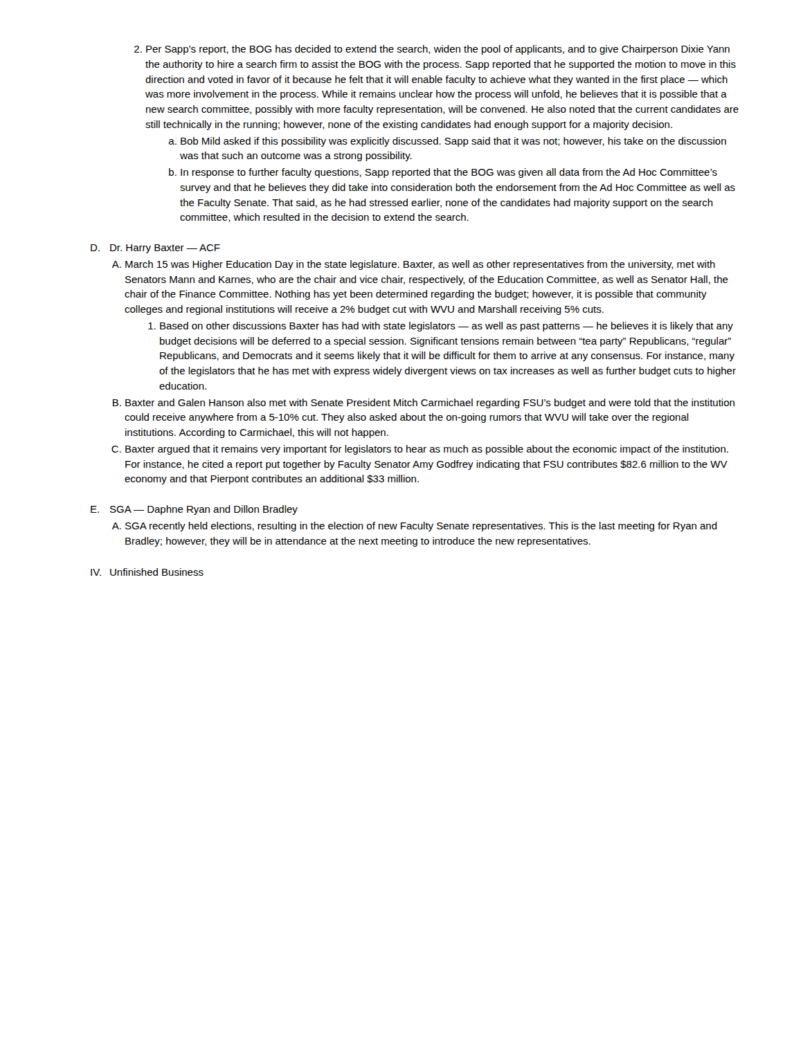Per Sapp’s report, the BOG has decided to extend the search, widen the pool of applicants, and to give Chairperson Dixie Yann the authority to hire a search firm to assist the BOG with the process. Sapp reported that he supported the motion to move in this direction and voted in favor of it because he felt that it will enable faculty to achieve what they wanted in the first place — which was more involvement in the process. While it remains unclear how the process will unfold, he believes that it is possible that a new search committee, possibly with more faculty representation, will be convened. He also noted that the current candidates are still technically in the running; however, none of the existing candidates had enough support for a majority decision.
Bob Mild asked if this possibility was explicitly discussed. Sapp said that it was not; however, his take on the discussion was that such an outcome was a strong possibility.
In response to further faculty questions, Sapp reported that the BOG was given all data from the Ad Hoc Committee’s survey and that he believes they did take into consideration both the endorsement from the Ad Hoc Committee as well as the Faculty Senate. That said, as he had stressed earlier, none of the candidates had majority support on the search committee, which resulted in the decision to extend the search.
D. Dr. Harry Baxter — ACF
March 15 was Higher Education Day in the state legislature. Baxter, as well as other representatives from the university, met with Senators Mann and Karnes, who are the chair and vice chair, respectively, of the Education Committee, as well as Senator Hall, the chair of the Finance Committee. Nothing has yet been determined regarding the budget; however, it is possible that community colleges and regional institutions will receive a 2% budget cut with WVU and Marshall receiving 5% cuts.
Based on other discussions Baxter has had with state legislators — as well as past patterns — he believes it is likely that any budget decisions will be deferred to a special session. Significant tensions remain between “tea party” Republicans, “regular” Republicans, and Democrats and it seems likely that it will be difficult for them to arrive at any consensus. For instance, many of the legislators that he has met with express widely divergent views on tax increases as well as further budget cuts to higher education.
Baxter and Galen Hanson also met with Senate President Mitch Carmichael regarding FSU’s budget and were told that the institution could receive anywhere from a 5-10% cut. They also asked about the on-going rumors that WVU will take over the regional institutions. According to Carmichael, this will not happen.
Baxter argued that it remains very important for legislators to hear as much as possible about the economic impact of the institution. For instance, he cited a report put together by Faculty Senator Amy Godfrey indicating that FSU contributes $82.6 million to the WV economy and that Pierpont contributes an additional $33 million.
E. SGA — Daphne Ryan and Dillon Bradley
SGA recently held elections, resulting in the election of new Faculty Senate representatives. This is the last meeting for Ryan and Bradley; however, they will be in attendance at the next meeting to introduce the new representatives.
IV. Unfinished Business